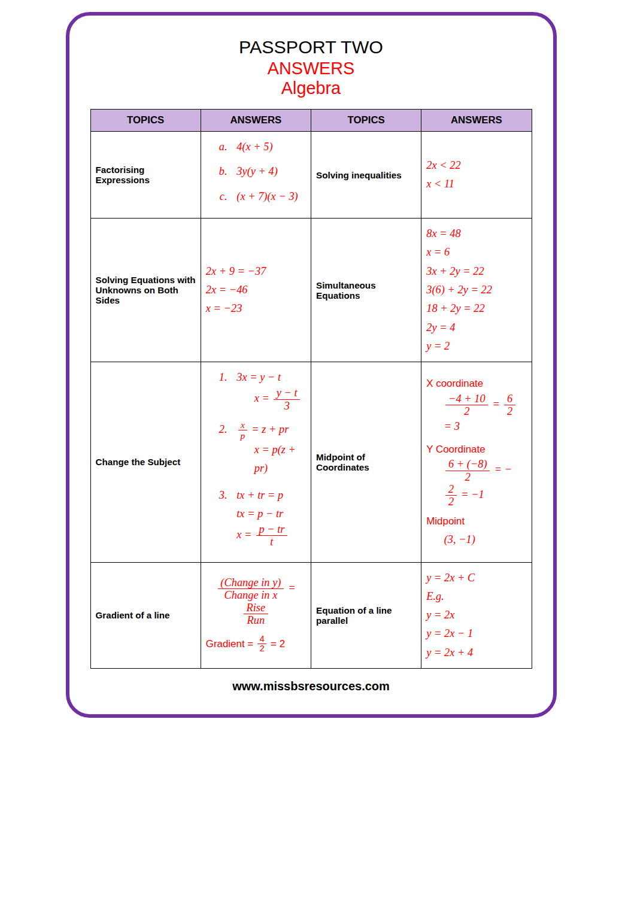PASSPORT TWO
ANSWERS
Algebra
| TOPICS | ANSWERS | TOPICS | ANSWERS |
| --- | --- | --- | --- |
| Factorising Expressions | 4( x + 5) 3 y ( y + 4) ( x + 7)( x − 3) | Solving inequalities | 2 x < 22 x < 11 |
| Solving Equations with Unknowns on Both Sides | 2 x + 9 = −37 2 x = −46 x = −23 | Simultaneous Equations | 8 x = 48 x = 6 3 x + 2 y = 22 3(6) + 2 y = 22 18 + 2 y = 22 2 y = 4 y = 2 |
| Change the Subject | 3 x = y − t x = y − t 3 x p = z + pr x = p ( z + pr ) tx + tr = p tx = p − tr x = p − tr t | Midpoint of Coordinates | X coordinate −4 + 10 2 = 6 2 = 3 Y Coordinate 6 + (−8) 2 = − 2 2 = −1 Midpoint (3, −1) |
| Gradient of a line | ( Change in y ) Change in x = Rise Run Gradient = 4 2 = 2 | Equation of a line parallel | y = 2 x + C E.g. y = 2 x y = 2 x − 1 y = 2 x + 4 |
www.missbsresources.com